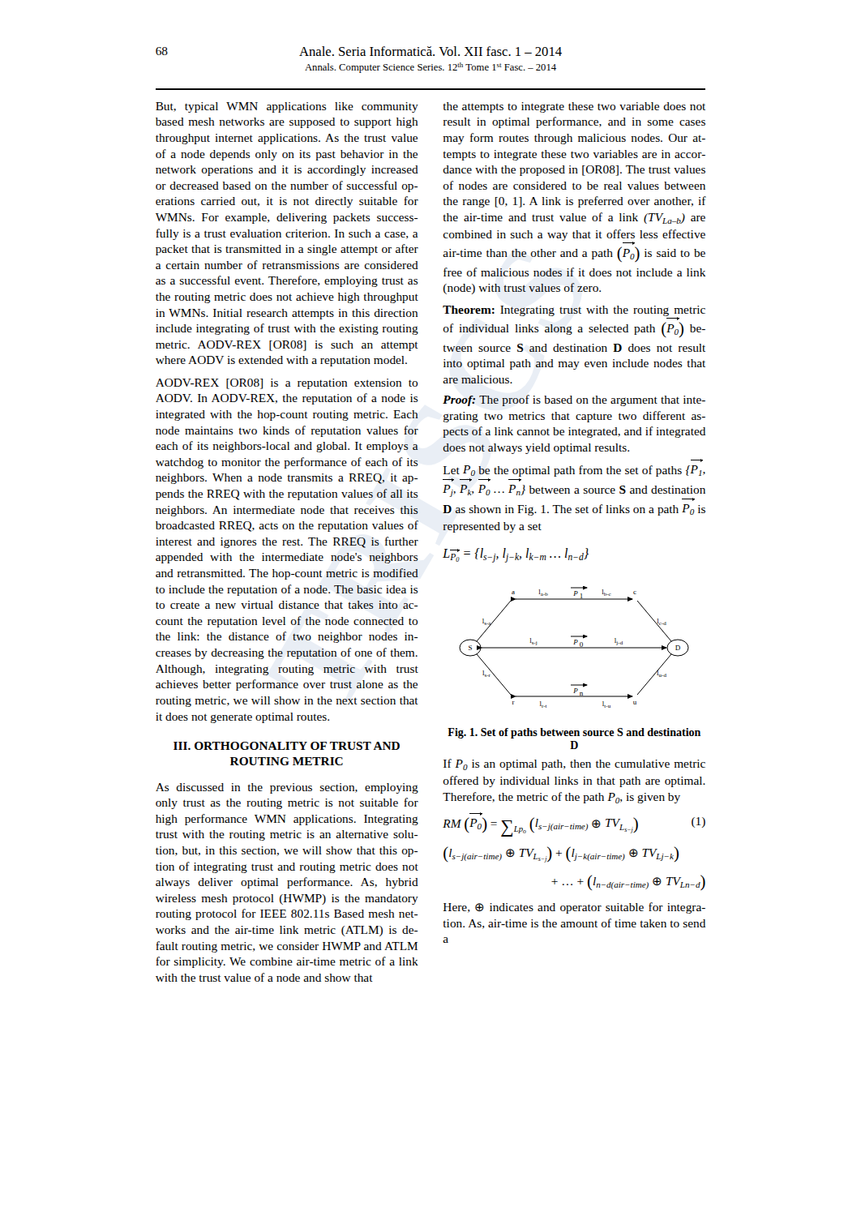TRISCS
68
Anale. Seria Informatică. Vol. XII fasc. 1 – 2014
Annals. Computer Science Series. 12th Tome 1st Fasc. – 2014
But, typical WMN applications like community based mesh networks are supposed to support high throughput internet applications. As the trust value of a node depends only on its past behavior in the network operations and it is accordingly increased or decreased based on the number of successful operations carried out, it is not directly suitable for WMNs. For example, delivering packets successfully is a trust evaluation criterion. In such a case, a packet that is transmitted in a single attempt or after a certain number of retransmissions are considered as a successful event. Therefore, employing trust as the routing metric does not achieve high throughput in WMNs. Initial research attempts in this direction include integrating of trust with the existing routing metric. AODV-REX [OR08] is such an attempt where AODV is extended with a reputation model.
AODV-REX [OR08] is a reputation extension to AODV. In AODV-REX, the reputation of a node is integrated with the hop-count routing metric. Each node maintains two kinds of reputation values for each of its neighbors-local and global. It employs a watchdog to monitor the performance of each of its neighbors. When a node transmits a RREQ, it appends the RREQ with the reputation values of all its neighbors. An intermediate node that receives this broadcasted RREQ, acts on the reputation values of interest and ignores the rest. The RREQ is further appended with the intermediate node's neighbors and retransmitted. The hop-count metric is modified to include the reputation of a node. The basic idea is to create a new virtual distance that takes into account the reputation level of the node connected to the link: the distance of two neighbor nodes increases by decreasing the reputation of one of them. Although, integrating routing metric with trust achieves better performance over trust alone as the routing metric, we will show in the next section that it does not generate optimal routes.
III. ORTHOGONALITY OF TRUST AND
ROUTING METRIC
As discussed in the previous section, employing only trust as the routing metric is not suitable for high performance WMN applications. Integrating trust with the routing metric is an alternative solution, but, in this section, we will show that this option of integrating trust and routing metric does not always deliver optimal performance. As, hybrid wireless mesh protocol (HWMP) is the mandatory routing protocol for IEEE 802.11s Based mesh networks and the air-time link metric (ATLM) is default routing metric, we consider HWMP and ATLM for simplicity. We combine air-time metric of a link with the trust value of a node and show that
the attempts to integrate these two variable does not result in optimal performance, and in some cases may form routes through malicious nodes. Our attempts to integrate these two variables are in accordance with the proposed in [OR08]. The trust values of nodes are considered to be real values between the range [0, 1]. A link is preferred over another, if the air-time and trust value of a link (TVLa–b) are combined in such a way that it offers less effective air-time than the other and a path (P0) is said to be free of malicious nodes if it does not include a link (node) with trust values of zero.
Theorem: Integrating trust with the routing metric of individual links along a selected path (P0) between source S and destination D does not result into optimal path and may even include nodes that are malicious.
Proof: The proof is based on the argument that integrating two metrics that capture two different aspects of a link cannot be integrated, and if integrated does not always yield optimal results.
Let P0 be the optimal path from the set of paths {P1, Pj, Pk, P0 … Pn} between a source S and destination D as shown in Fig. 1. The set of links on a path P0 is represented by a set
LP0 = {ls−j, lj−k, lk−m … ln−d}
S D ls-a a c la-b lb-c P 1 lc-d ls-j lj-d P 0 ls-r r u lr-t lt-u P n lu-d
Fig. 1. Set of paths between source S and destination D
If P0 is an optimal path, then the cumulative metric offered by individual links in that path are optimal. Therefore, the metric of the path P0, is given by
RM (P0) = ∑Lpo (ls−j(air−time) ⊕ TVLs−j)(1)
(ls−j(air−time) ⊕ TVLs−j) + (lj−k(air−time) ⊕ TVLj−k)
+ … + (ln−d(air−time) ⊕ TVLn−d)
Here, ⊕ indicates and operator suitable for integration. As, air-time is the amount of time taken to send a